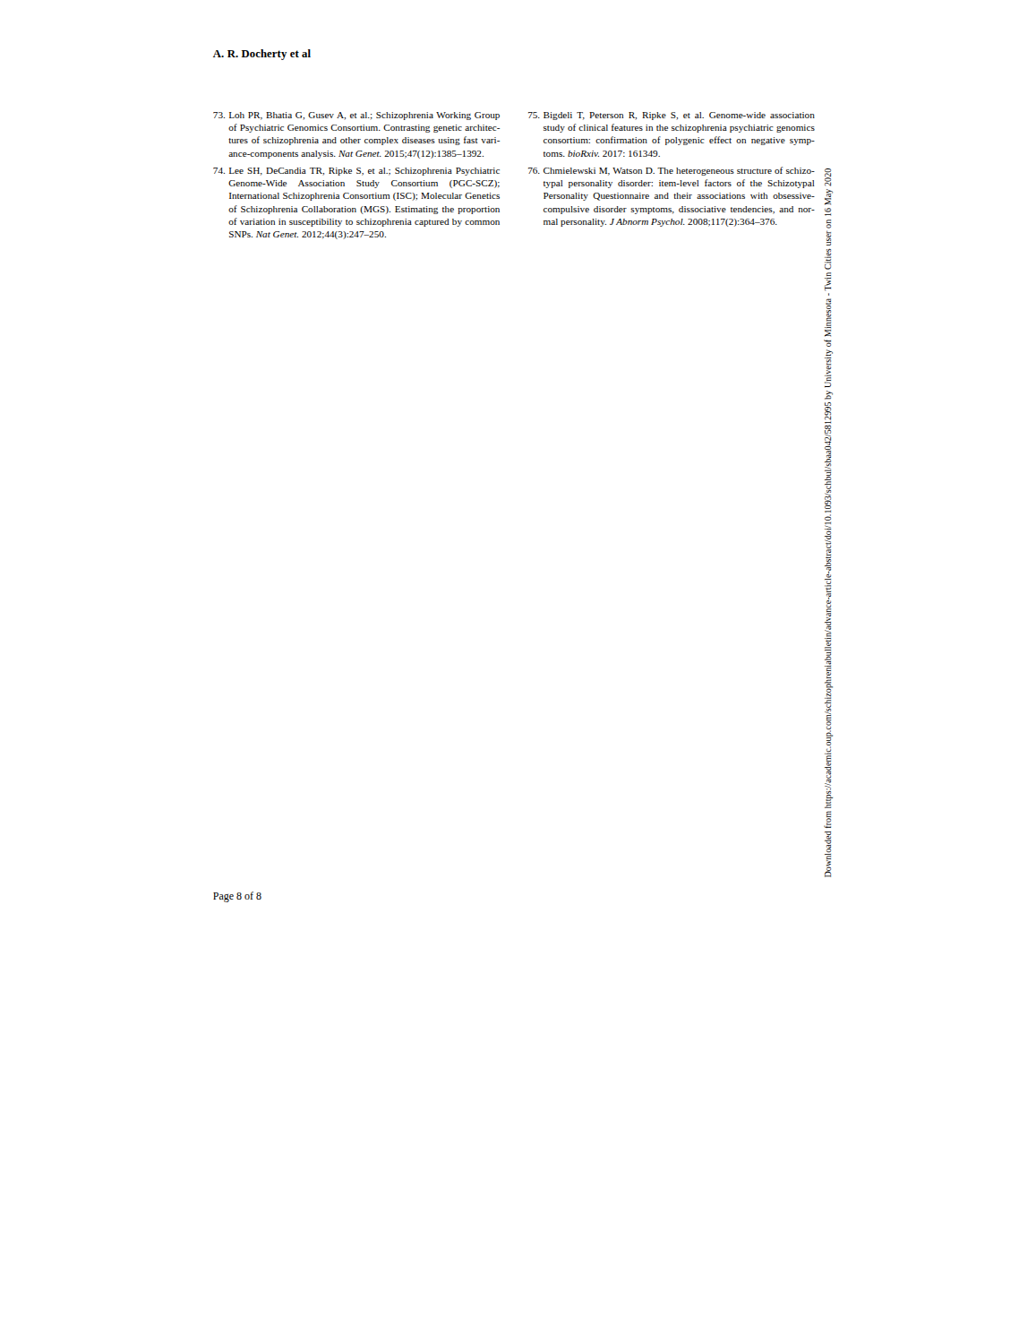A. R. Docherty et al
73. Loh PR, Bhatia G, Gusev A, et al.; Schizophrenia Working Group of Psychiatric Genomics Consortium. Contrasting genetic architectures of schizophrenia and other complex diseases using fast variance-components analysis. Nat Genet. 2015;47(12):1385–1392.
74. Lee SH, DeCandia TR, Ripke S, et al.; Schizophrenia Psychiatric Genome-Wide Association Study Consortium (PGC-SCZ); International Schizophrenia Consortium (ISC); Molecular Genetics of Schizophrenia Collaboration (MGS). Estimating the proportion of variation in susceptibility to schizophrenia captured by common SNPs. Nat Genet. 2012;44(3):247–250.
75. Bigdeli T, Peterson R, Ripke S, et al. Genome-wide association study of clinical features in the schizophrenia psychiatric genomics consortium: confirmation of polygenic effect on negative symptoms. bioRxiv. 2017: 161349.
76. Chmielewski M, Watson D. The heterogeneous structure of schizotypal personality disorder: item-level factors of the Schizotypal Personality Questionnaire and their associations with obsessive-compulsive disorder symptoms, dissociative tendencies, and normal personality. J Abnorm Psychol. 2008;117(2):364–376.
Downloaded from https://academic.oup.com/schizophreniabulletin/advance-article-abstract/doi/10.1093/schbul/sbaa042/5812995 by University of Minnesota - Twin Cities user on 16 May 2020
Page 8 of 8